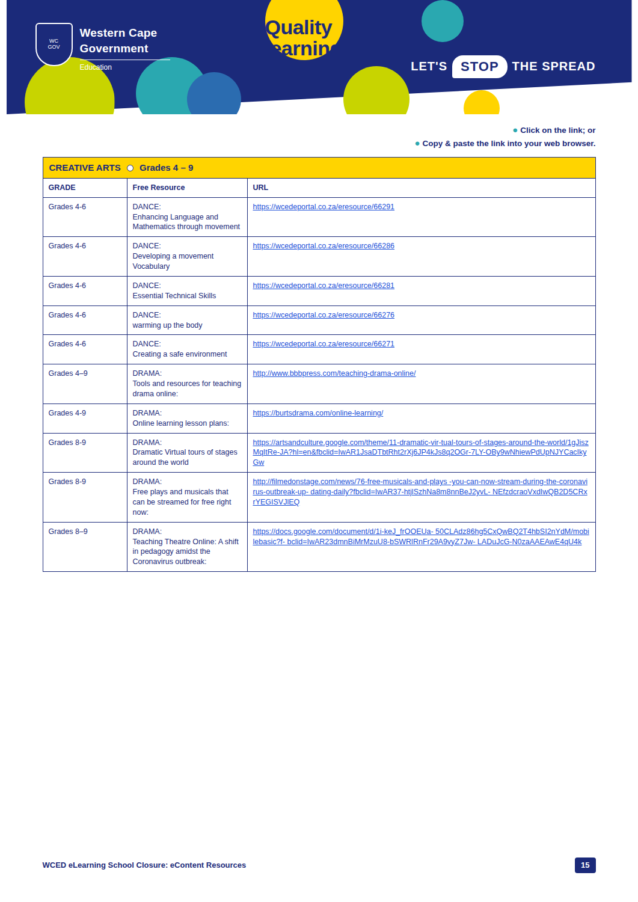WC
GOV
Western Cape
Government
Education
Quality learning @home
LET'S STOP THE SPREAD
●Click on the link; or
●Copy & paste the link into your web browser.
CREATIVE ARTS Grades 4 – 9
| GRADE | Free Resource | URL |
| --- | --- | --- |
| Grades 4-6 | DANCE: Enhancing Language and Mathematics through movement | https://wcedeportal.co.za/eresource/66291 |
| Grades 4-6 | DANCE: Developing a movement Vocabulary | https://wcedeportal.co.za/eresource/66286 |
| Grades 4-6 | DANCE: Essential Technical Skills | https://wcedeportal.co.za/eresource/66281 |
| Grades 4-6 | DANCE: warming up the body | https://wcedeportal.co.za/eresource/66276 |
| Grades 4-6 | DANCE: Creating a safe environment | https://wcedeportal.co.za/eresource/66271 |
| Grades 4–9 | DRAMA: Tools and resources for teaching drama online: | http://www.bbbpress.com/teaching-drama-online/ |
| Grades 4-9 | DRAMA: Online learning lesson plans: | https://burtsdrama.com/online-learning/ |
| Grades 8-9 | DRAMA: Dramatic Virtual tours of stages around the world | https://artsandculture.google.com/theme/11-dramatic-vir-tual-tours-of-stages-around-the-world/1gJiszMqItRe-JA?hl=en&fbclid=IwAR1JsaDTbtRht2rXj6JP4kJs8q2OGr-7LY-OBy9wNhiewPdUpNJYCacIkyGw |
| Grades 8-9 | DRAMA: Free plays and musicals that can be streamed for free right now: | http://filmedonstage.com/news/76-free-musicals-and-plays -you-can-now-stream-during-the-coronavirus-outbreak-up- dating-daily?fbclid=IwAR37-htjlSzhNa8m8nnBeJ2yvL- NEfzdcraoVxdIwQB2D5CRxrYEGISVJlEQ |
| Grades 8–9 | DRAMA: Teaching Theatre Online: A shift in pedagogy amidst the Coronavirus outbreak: | https://docs.google.com/document/d/1i-keJ_frOOEUa- 50CLAdz86hg5CxQwBQ2T4hbSI2nYdM/mobilebasic?f- bclid=IwAR23dmnBiMrMzuU8-bSWRlRnFr29A9vyZ7Jw- LADuJcG-N0zaAAEAwE4qU4k |
WCED eLearning School Closure: eContent Resources
15